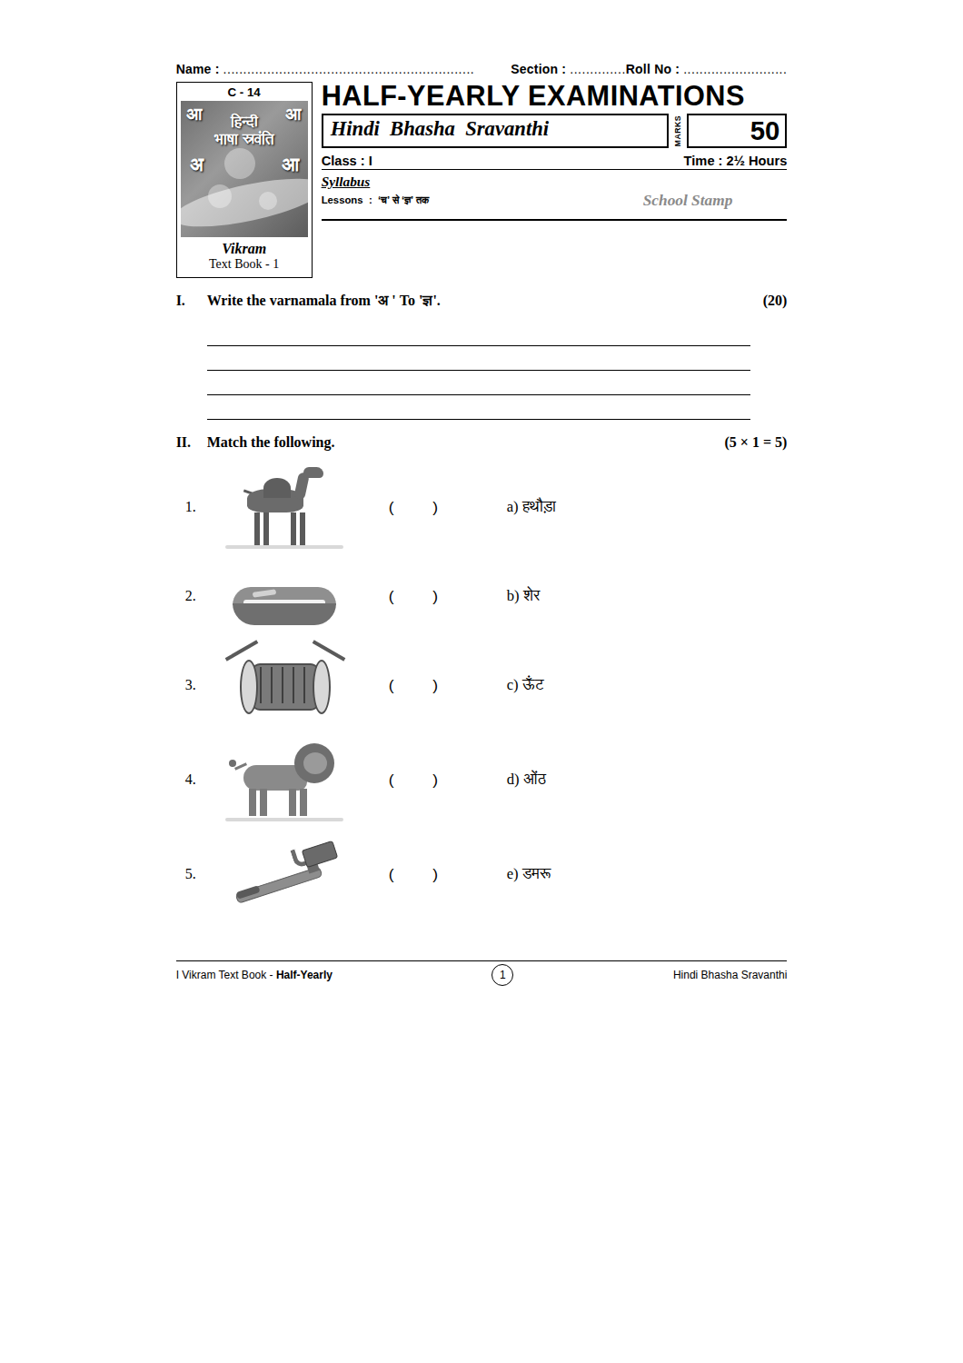Name : ............................................................... Section : .............. Roll No : ..........................
C - 14
हिन्दी
भाषा स्रवंति
आ आ अ आ
Vikram
Text Book - 1
HALF-YEARLY EXAMINATIONS
Hindi Bhasha Sravanthi
MARKS
50
Class : I Time : 2½ Hours
Syllabus
Lessons : ‘च’ से ‘ज्ञ’ तक
School Stamp
I. Write the varnamala from 'अ ' To 'ज्ञ'. (20)
II. Match the following. (5 × 1 = 5)
| 1. | | ( ) | a) हथौड़ा |
| 2. | | ( ) | b) शेर |
| 3. | | ( ) | c) ऊँट |
| 4. | | ( ) | d) ओंठ |
| 5. | | ( ) | e) डमरू |
I Vikram Text Book - Half-Yearly
1
Hindi Bhasha Sravanthi